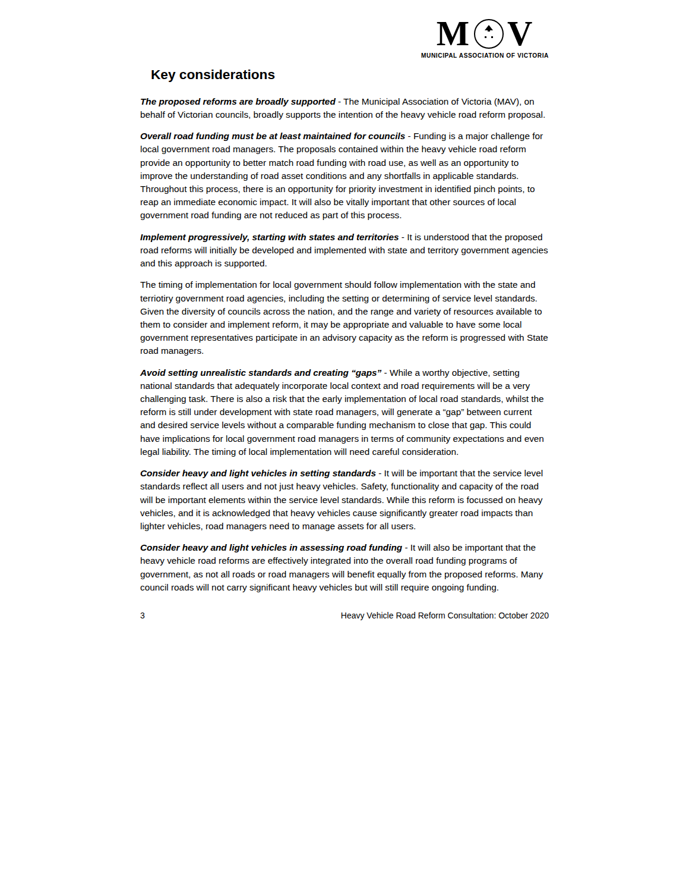M V
Municipal Association of Victoria
Key considerations
The proposed reforms are broadly supported - The Municipal Association of Victoria (MAV), on behalf of Victorian councils, broadly supports the intention of the heavy vehicle road reform proposal.
Overall road funding must be at least maintained for councils - Funding is a major challenge for local government road managers. The proposals contained within the heavy vehicle road reform provide an opportunity to better match road funding with road use, as well as an opportunity to improve the understanding of road asset conditions and any shortfalls in applicable standards. Throughout this process, there is an opportunity for priority investment in identified pinch points, to reap an immediate economic impact. It will also be vitally important that other sources of local government road funding are not reduced as part of this process.
Implement progressively, starting with states and territories - It is understood that the proposed road reforms will initially be developed and implemented with state and territory government agencies and this approach is supported.
The timing of implementation for local government should follow implementation with the state and terriotiry government road agencies, including the setting or determining of service level standards. Given the diversity of councils across the nation, and the range and variety of resources available to them to consider and implement reform, it may be appropriate and valuable to have some local government representatives participate in an advisory capacity as the reform is progressed with State road managers.
Avoid setting unrealistic standards and creating “gaps” - While a worthy objective, setting national standards that adequately incorporate local context and road requirements will be a very challenging task. There is also a risk that the early implementation of local road standards, whilst the reform is still under development with state road managers, will generate a “gap” between current and desired service levels without a comparable funding mechanism to close that gap. This could have implications for local government road managers in terms of community expectations and even legal liability. The timing of local implementation will need careful consideration.
Consider heavy and light vehicles in setting standards - It will be important that the service level standards reflect all users and not just heavy vehicles. Safety, functionality and capacity of the road will be important elements within the service level standards. While this reform is focussed on heavy vehicles, and it is acknowledged that heavy vehicles cause significantly greater road impacts than lighter vehicles, road managers need to manage assets for all users.
Consider heavy and light vehicles in assessing road funding - It will also be important that the heavy vehicle road reforms are effectively integrated into the overall road funding programs of government, as not all roads or road managers will benefit equally from the proposed reforms. Many council roads will not carry significant heavy vehicles but will still require ongoing funding.
3 Heavy Vehicle Road Reform Consultation: October 2020